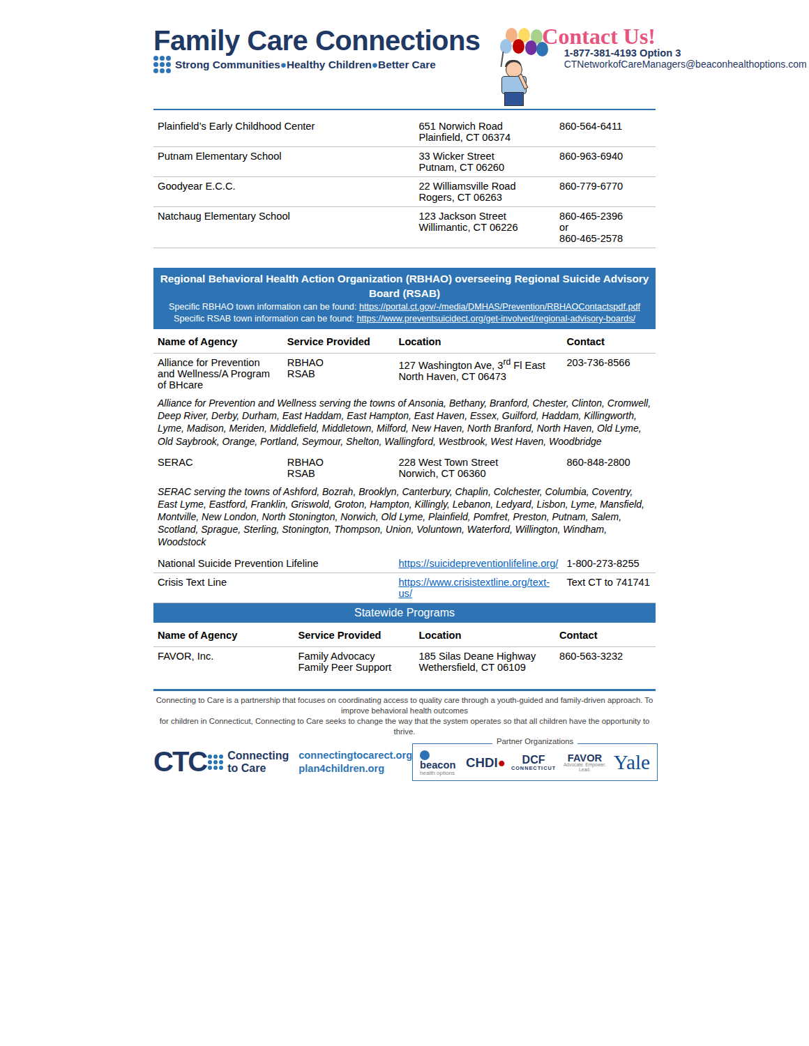Contact Us!
Family Care Connections
Strong Communities●Healthy Children●Better Care
1-877-381-4193 Option 3
CTNetworkofCareManagers@beaconhealthoptions.com
| Plainfield’s Early Childhood Center | 651 Norwich Road Plainfield, CT 06374 | 860-564-6411 |
| Putnam Elementary School | 33 Wicker Street Putnam, CT 06260 | 860-963-6940 |
| Goodyear E.C.C. | 22 Williamsville Road Rogers, CT 06263 | 860-779-6770 |
| Natchaug Elementary School | 123 Jackson Street Willimantic, CT 06226 | 860-465-2396 or 860-465-2578 |
Regional Behavioral Health Action Organization (RBHAO) overseeing Regional Suicide Advisory Board (RSAB)
Specific RBHAO town information can be found: https://portal.ct.gov/-/media/DMHAS/Prevention/RBHAOContactspdf.pdf
Specific RSAB town information can be found: https://www.preventsuicidect.org/get-involved/regional-advisory-boards/
| Name of Agency | Service Provided | Location | Contact |
| Alliance for Prevention and Wellness/A Program of BHcare | RBHAO RSAB | 127 Washington Ave, 3 rd Fl East North Haven, CT 06473 | 203-736-8566 |
| Alliance for Prevention and Wellness serving the towns of Ansonia, Bethany, Branford, Chester, Clinton, Cromwell, Deep River, Derby, Durham, East Haddam, East Hampton, East Haven, Essex, Guilford, Haddam, Killingworth, Lyme, Madison, Meriden, Middlefield, Middletown, Milford, New Haven, North Branford, North Haven, Old Lyme, Old Saybrook, Orange, Portland, Seymour, Shelton, Wallingford, Westbrook, West Haven, Woodbridge |
| SERAC | RBHAO RSAB | 228 West Town Street Norwich, CT 06360 | 860-848-2800 |
| SERAC serving the towns of Ashford, Bozrah, Brooklyn, Canterbury, Chaplin, Colchester, Columbia, Coventry, East Lyme, Eastford, Franklin, Griswold, Groton, Hampton, Killingly, Lebanon, Ledyard, Lisbon, Lyme, Mansfield, Montville, New London, North Stonington, Norwich, Old Lyme, Plainfield, Pomfret, Preston, Putnam, Salem, Scotland, Sprague, Sterling, Stonington, Thompson, Union, Voluntown, Waterford, Willington, Windham, Woodstock |
| National Suicide Prevention Lifeline | https://suicidepreventionlifeline.org/ | 1-800-273-8255 |
| Crisis Text Line | https://www.crisistextline.org/text-us/ | Text CT to 741741 |
Statewide Programs
| Name of Agency | Service Provided | Location | Contact |
| FAVOR, Inc. | Family Advocacy Family Peer Support | 185 Silas Deane Highway Wethersfield, CT 06109 | 860-563-3232 |
Connecting to Care is a partnership that focuses on coordinating access to quality care through a youth-guided and family-driven approach. To improve behavioral health outcomes
for children in Connecticut, Connecting to Care seeks to change the way that the system operates so that all children have the opportunity to thrive.
CTC Connecting to Care connectingtocarect.org
plan4children.org
Partner Organizations
beaconhealth options
CHDI●
DCFCONNECTICUT
FAVORAdvocate. Empower. Lead.
Yale